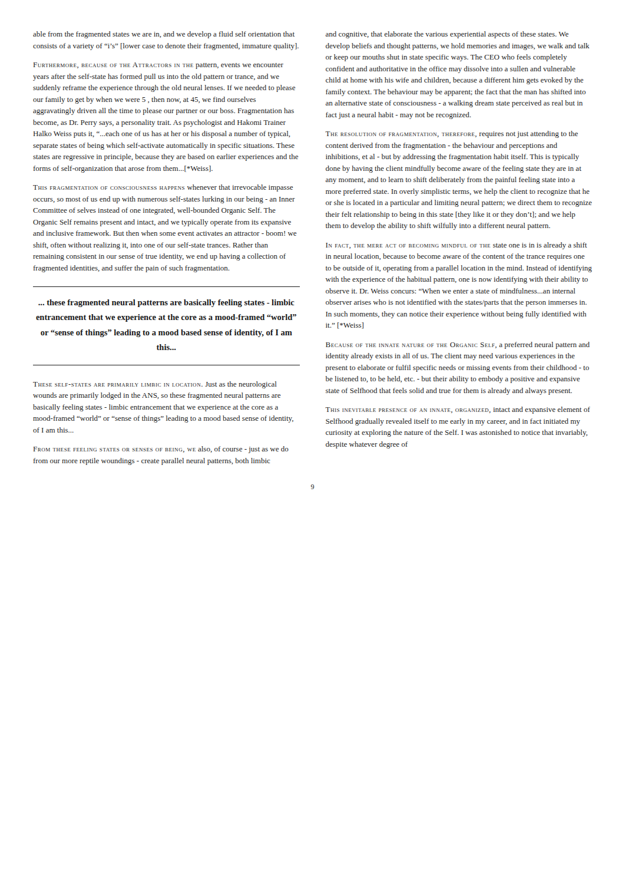able from the fragmented states we are in, and we develop a fluid self orientation that consists of a variety of “i’s” [lower case to denote their fragmented, immature quality].
Furthermore, because of the Attractors in the pattern, events we encounter years after the self-state has formed pull us into the old pattern or trance, and we suddenly reframe the experience through the old neural lenses. If we needed to please our family to get by when we were 5 , then now, at 45, we find ourselves aggravatingly driven all the time to please our partner or our boss. Fragmentation has become, as Dr. Perry says, a personality trait. As psychologist and Hakomi Trainer Halko Weiss puts it, “...each one of us has at her or his disposal a number of typical, separate states of being which self-activate automatically in specific situations. These states are regressive in principle, because they are based on earlier experiences and the forms of self-organization that arose from them...[*Weiss].
This fragmentation of consciousness happens whenever that irrevocable impasse occurs, so most of us end up with numerous self-states lurking in our being - an Inner Committee of selves instead of one integrated, well-bounded Organic Self. The Organic Self remains present and intact, and we typically operate from its expansive and inclusive framework. But then when some event activates an attractor - boom! we shift, often without realizing it, into one of our self-state trances. Rather than remaining consistent in our sense of true identity, we end up having a collection of fragmented identities, and suffer the pain of such fragmentation.
... these fragmented neural patterns are basically feeling states - limbic entrancement that we experience at the core as a mood-framed “world” or “sense of things” leading to a mood based sense of identity, of I am this...
These self-states are primarily limbic in location. Just as the neurological wounds are primarily lodged in the ANS, so these fragmented neural patterns are basically feeling states - limbic entrancement that we experience at the core as a mood-framed “world” or “sense of things” leading to a mood based sense of identity, of I am this...
From these feeling states or senses of being, we also, of course - just as we do from our more reptile woundings - create parallel neural patterns, both limbic
and cognitive, that elaborate the various experiential aspects of these states. We develop beliefs and thought patterns, we hold memories and images, we walk and talk or keep our mouths shut in state specific ways. The CEO who feels completely confident and authoritative in the office may dissolve into a sullen and vulnerable child at home with his wife and children, because a different him gets evoked by the family context. The behaviour may be apparent; the fact that the man has shifted into an alternative state of consciousness - a walking dream state perceived as real but in fact just a neural habit - may not be recognized.
The resolution of fragmentation, therefore, requires not just attending to the content derived from the fragmentation - the behaviour and perceptions and inhibitions, et al - but by addressing the fragmentation habit itself. This is typically done by having the client mindfully become aware of the feeling state they are in at any moment, and to learn to shift deliberately from the painful feeling state into a more preferred state. In overly simplistic terms, we help the client to recognize that he or she is located in a particular and limiting neural pattern; we direct them to recognize their felt relationship to being in this state [they like it or they don’t]; and we help them to develop the ability to shift wilfully into a different neural pattern.
In fact, the mere act of becoming mindful of the state one is in is already a shift in neural location, because to become aware of the content of the trance requires one to be outside of it, operating from a parallel location in the mind. Instead of identifying with the experience of the habitual pattern, one is now identifying with their ability to observe it. Dr. Weiss concurs: “When we enter a state of mindfulness...an internal observer arises who is not identified with the states/parts that the person immerses in. In such moments, they can notice their experience without being fully identified with it.” [*Weiss]
Because of the innate nature of the Organic Self, a preferred neural pattern and identity already exists in all of us. The client may need various experiences in the present to elaborate or fulfil specific needs or missing events from their childhood - to be listened to, to be held, etc. - but their ability to embody a positive and expansive state of Selfhood that feels solid and true for them is already and always present.
This inevitable presence of an innate, organized, intact and expansive element of Selfhood gradually revealed itself to me early in my career, and in fact initiated my curiosity at exploring the nature of the Self. I was astonished to notice that invariably, despite whatever degree of
9